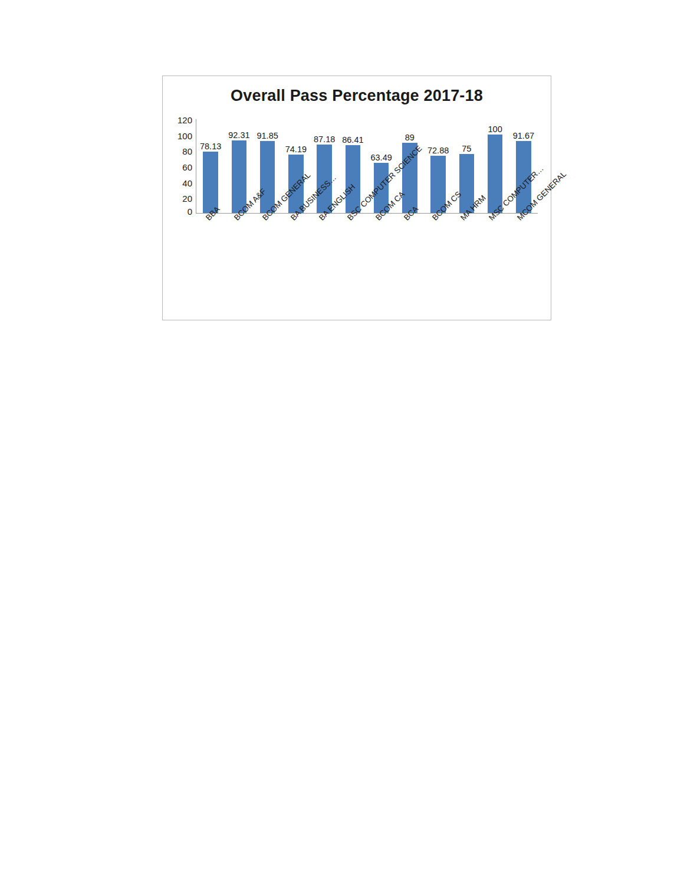Overall Pass Percentage 2017-18
120 100 80 60 40 20 0
78.13
92.31
91.85
74.19
87.18
86.41
63.49
89
72.88
75
100
91.67
BBA
BCOM A&F
BCOM GENERAL
BA BUSINESS…
BA ENGLISH
BSC COMPUTER SCIENCE
BCOM CA
BCA
BCOM CS
MA HRM
MSC COMPUTER…
MCOM GENERAL